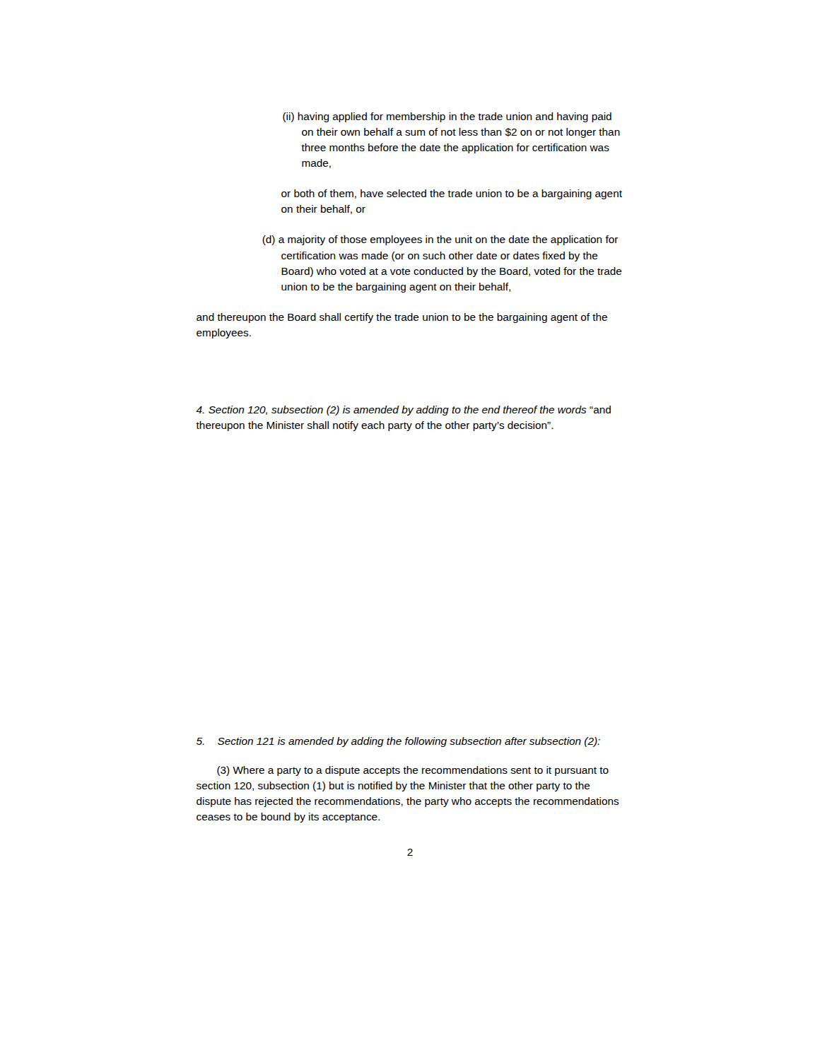(ii) having applied for membership in the trade union and having paid on their own behalf a sum of not less than $2 on or not longer than three months before the date the application for certification was made,
or both of them, have selected the trade union to be a bargaining agent on their behalf, or
(d) a majority of those employees in the unit on the date the application for certification was made (or on such other date or dates fixed by the Board) who voted at a vote conducted by the Board, voted for the trade union to be the bargaining agent on their behalf,
and thereupon the Board shall certify the trade union to be the bargaining agent of the employees.
4. Section 120, subsection (2) is amended by adding to the end thereof the words “and thereupon the Minister shall notify each party of the other party’s decision”.
5. Section 121 is amended by adding the following subsection after subsection (2):
(3) Where a party to a dispute accepts the recommendations sent to it pursuant to section 120, subsection (1) but is notified by the Minister that the other party to the dispute has rejected the recommendations, the party who accepts the recommendations ceases to be bound by its acceptance.
2